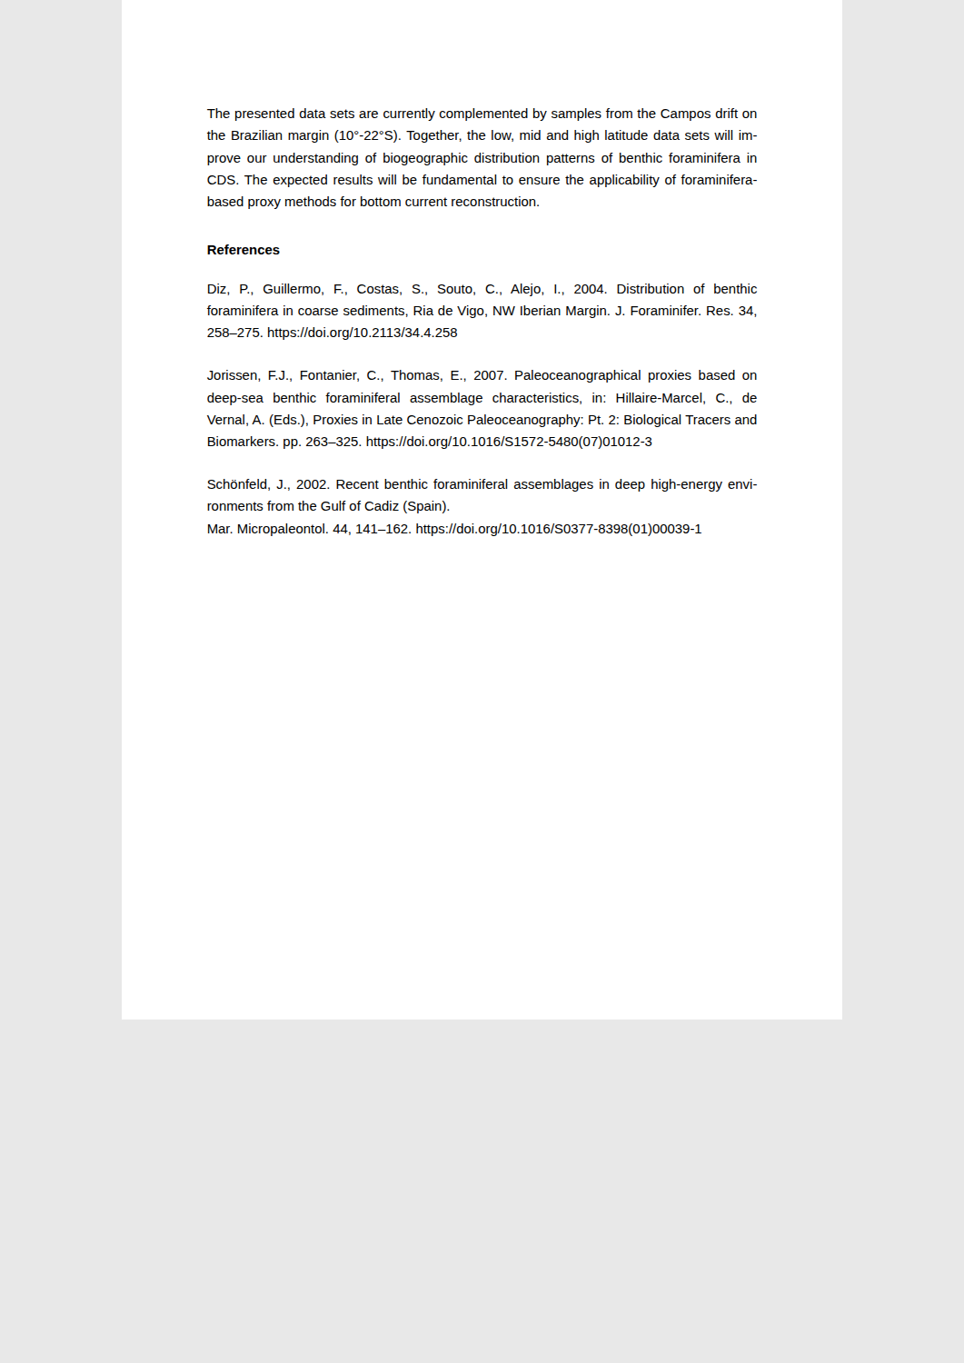The presented data sets are currently complemented by samples from the Campos drift on the Brazilian margin (10°-22°S). Together, the low, mid and high latitude data sets will improve our understanding of biogeographic distribution patterns of benthic foraminifera in CDS. The expected results will be fundamental to ensure the applicability of foraminifera-based proxy methods for bottom current reconstruction.
References
Diz, P., Guillermo, F., Costas, S., Souto, C., Alejo, I., 2004. Distribution of benthic foraminifera in coarse sediments, Ria de Vigo, NW Iberian Margin. J. Foraminifer. Res. 34, 258–275. https://doi.org/10.2113/34.4.258
Jorissen, F.J., Fontanier, C., Thomas, E., 2007. Paleoceanographical proxies based on deep-sea benthic foraminiferal assemblage characteristics, in: Hillaire-Marcel, C., de Vernal, A. (Eds.), Proxies in Late Cenozoic Paleoceanography: Pt. 2: Biological Tracers and Biomarkers. pp. 263–325. https://doi.org/10.1016/S1572-5480(07)01012-3
Schönfeld, J., 2002. Recent benthic foraminiferal assemblages in deep high-energy environments from the Gulf of Cadiz (Spain).
Mar. Micropaleontol. 44, 141–162. https://doi.org/10.1016/S0377-8398(01)00039-1